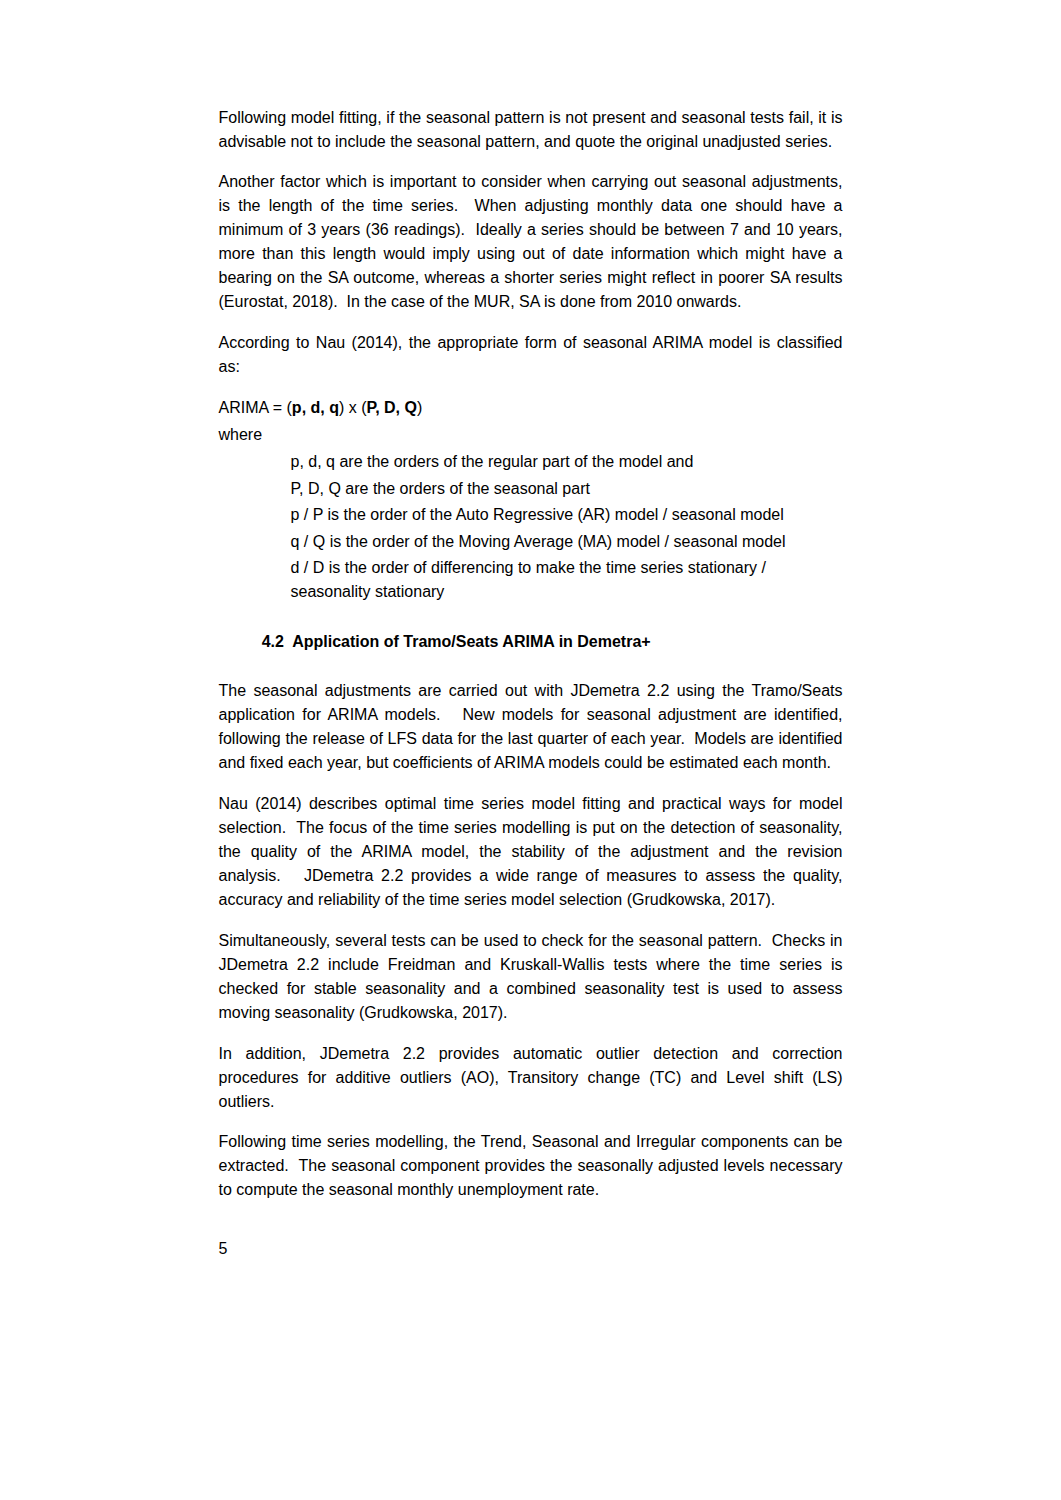Following model fitting, if the seasonal pattern is not present and seasonal tests fail, it is advisable not to include the seasonal pattern, and quote the original unadjusted series.
Another factor which is important to consider when carrying out seasonal adjustments, is the length of the time series. When adjusting monthly data one should have a minimum of 3 years (36 readings). Ideally a series should be between 7 and 10 years, more than this length would imply using out of date information which might have a bearing on the SA outcome, whereas a shorter series might reflect in poorer SA results (Eurostat, 2018). In the case of the MUR, SA is done from 2010 onwards.
According to Nau (2014), the appropriate form of seasonal ARIMA model is classified as:
ARIMA = (p, d, q) x (P, D, Q)
where
p, d, q are the orders of the regular part of the model and
P, D, Q are the orders of the seasonal part
p / P is the order of the Auto Regressive (AR) model / seasonal model
q / Q is the order of the Moving Average (MA) model / seasonal model
d / D is the order of differencing to make the time series stationary / seasonality stationary
4.2 Application of Tramo/Seats ARIMA in Demetra+
The seasonal adjustments are carried out with JDemetra 2.2 using the Tramo/Seats application for ARIMA models. New models for seasonal adjustment are identified, following the release of LFS data for the last quarter of each year. Models are identified and fixed each year, but coefficients of ARIMA models could be estimated each month.
Nau (2014) describes optimal time series model fitting and practical ways for model selection. The focus of the time series modelling is put on the detection of seasonality, the quality of the ARIMA model, the stability of the adjustment and the revision analysis. JDemetra 2.2 provides a wide range of measures to assess the quality, accuracy and reliability of the time series model selection (Grudkowska, 2017).
Simultaneously, several tests can be used to check for the seasonal pattern. Checks in JDemetra 2.2 include Freidman and Kruskall-Wallis tests where the time series is checked for stable seasonality and a combined seasonality test is used to assess moving seasonality (Grudkowska, 2017).
In addition, JDemetra 2.2 provides automatic outlier detection and correction procedures for additive outliers (AO), Transitory change (TC) and Level shift (LS) outliers.
Following time series modelling, the Trend, Seasonal and Irregular components can be extracted. The seasonal component provides the seasonally adjusted levels necessary to compute the seasonal monthly unemployment rate.
5